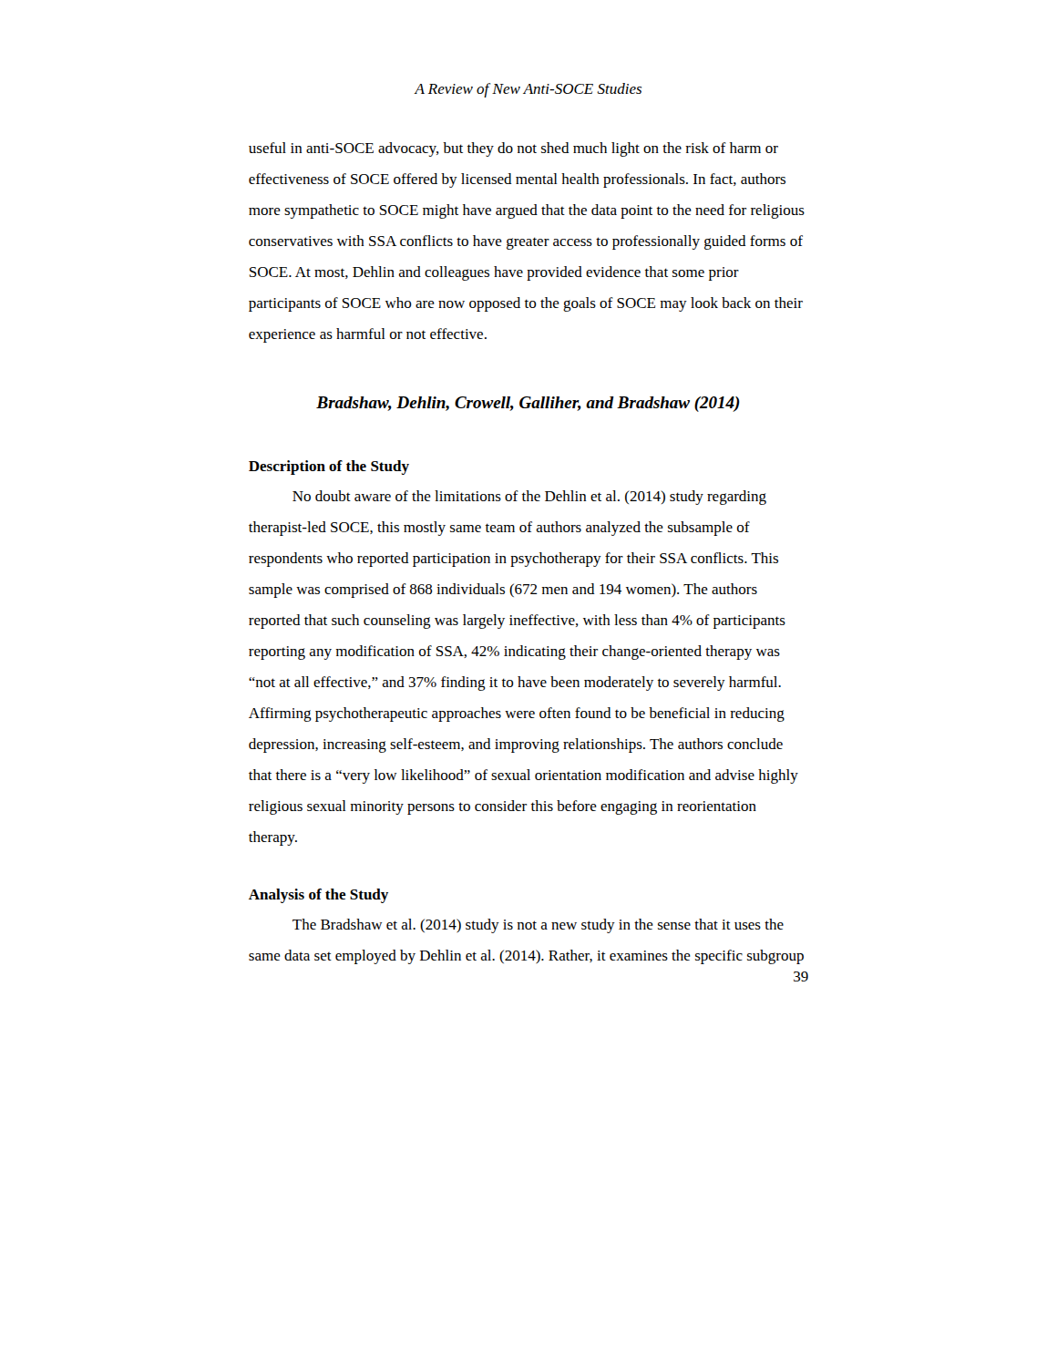A Review of New Anti-SOCE Studies
useful in anti-SOCE advocacy, but they do not shed much light on the risk of harm or effectiveness of SOCE offered by licensed mental health professionals. In fact, authors more sympathetic to SOCE might have argued that the data point to the need for religious conservatives with SSA conflicts to have greater access to professionally guided forms of SOCE. At most, Dehlin and colleagues have provided evidence that some prior participants of SOCE who are now opposed to the goals of SOCE may look back on their experience as harmful or not effective.
Bradshaw, Dehlin, Crowell, Galliher, and Bradshaw (2014)
Description of the Study
No doubt aware of the limitations of the Dehlin et al. (2014) study regarding therapist-led SOCE, this mostly same team of authors analyzed the subsample of respondents who reported participation in psychotherapy for their SSA conflicts. This sample was comprised of 868 individuals (672 men and 194 women). The authors reported that such counseling was largely ineffective, with less than 4% of participants reporting any modification of SSA, 42% indicating their change-oriented therapy was “not at all effective,” and 37% finding it to have been moderately to severely harmful. Affirming psychotherapeutic approaches were often found to be beneficial in reducing depression, increasing self-esteem, and improving relationships. The authors conclude that there is a “very low likelihood” of sexual orientation modification and advise highly religious sexual minority persons to consider this before engaging in reorientation therapy.
Analysis of the Study
The Bradshaw et al. (2014) study is not a new study in the sense that it uses the same data set employed by Dehlin et al. (2014). Rather, it examines the specific subgroup
39